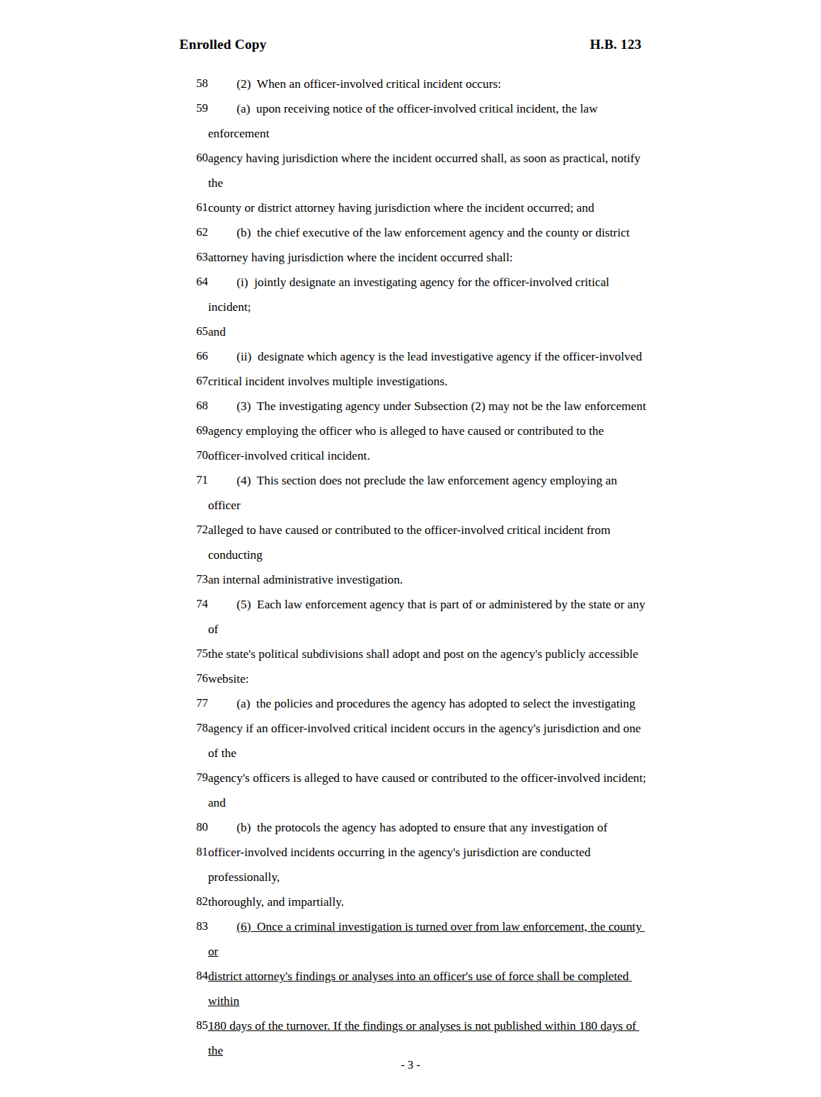Enrolled Copy H.B. 123
| 58 | (2) When an officer-involved critical incident occurs: |
| 59 | (a) upon receiving notice of the officer-involved critical incident, the law enforcement |
| 60 | agency having jurisdiction where the incident occurred shall, as soon as practical, notify the |
| 61 | county or district attorney having jurisdiction where the incident occurred; and |
| 62 | (b) the chief executive of the law enforcement agency and the county or district |
| 63 | attorney having jurisdiction where the incident occurred shall: |
| 64 | (i) jointly designate an investigating agency for the officer-involved critical incident; |
| 65 | and |
| 66 | (ii) designate which agency is the lead investigative agency if the officer-involved |
| 67 | critical incident involves multiple investigations. |
| 68 | (3) The investigating agency under Subsection (2) may not be the law enforcement |
| 69 | agency employing the officer who is alleged to have caused or contributed to the |
| 70 | officer-involved critical incident. |
| 71 | (4) This section does not preclude the law enforcement agency employing an officer |
| 72 | alleged to have caused or contributed to the officer-involved critical incident from conducting |
| 73 | an internal administrative investigation. |
| 74 | (5) Each law enforcement agency that is part of or administered by the state or any of |
| 75 | the state's political subdivisions shall adopt and post on the agency's publicly accessible |
| 76 | website: |
| 77 | (a) the policies and procedures the agency has adopted to select the investigating |
| 78 | agency if an officer-involved critical incident occurs in the agency's jurisdiction and one of the |
| 79 | agency's officers is alleged to have caused or contributed to the officer-involved incident; and |
| 80 | (b) the protocols the agency has adopted to ensure that any investigation of |
| 81 | officer-involved incidents occurring in the agency's jurisdiction are conducted professionally, |
| 82 | thoroughly, and impartially. |
| 83 | (6) Once a criminal investigation is turned over from law enforcement, the county or |
| 84 | district attorney's findings or analyses into an officer's use of force shall be completed within |
| 85 | 180 days of the turnover. If the findings or analyses is not published within 180 days of the |
- 3 -